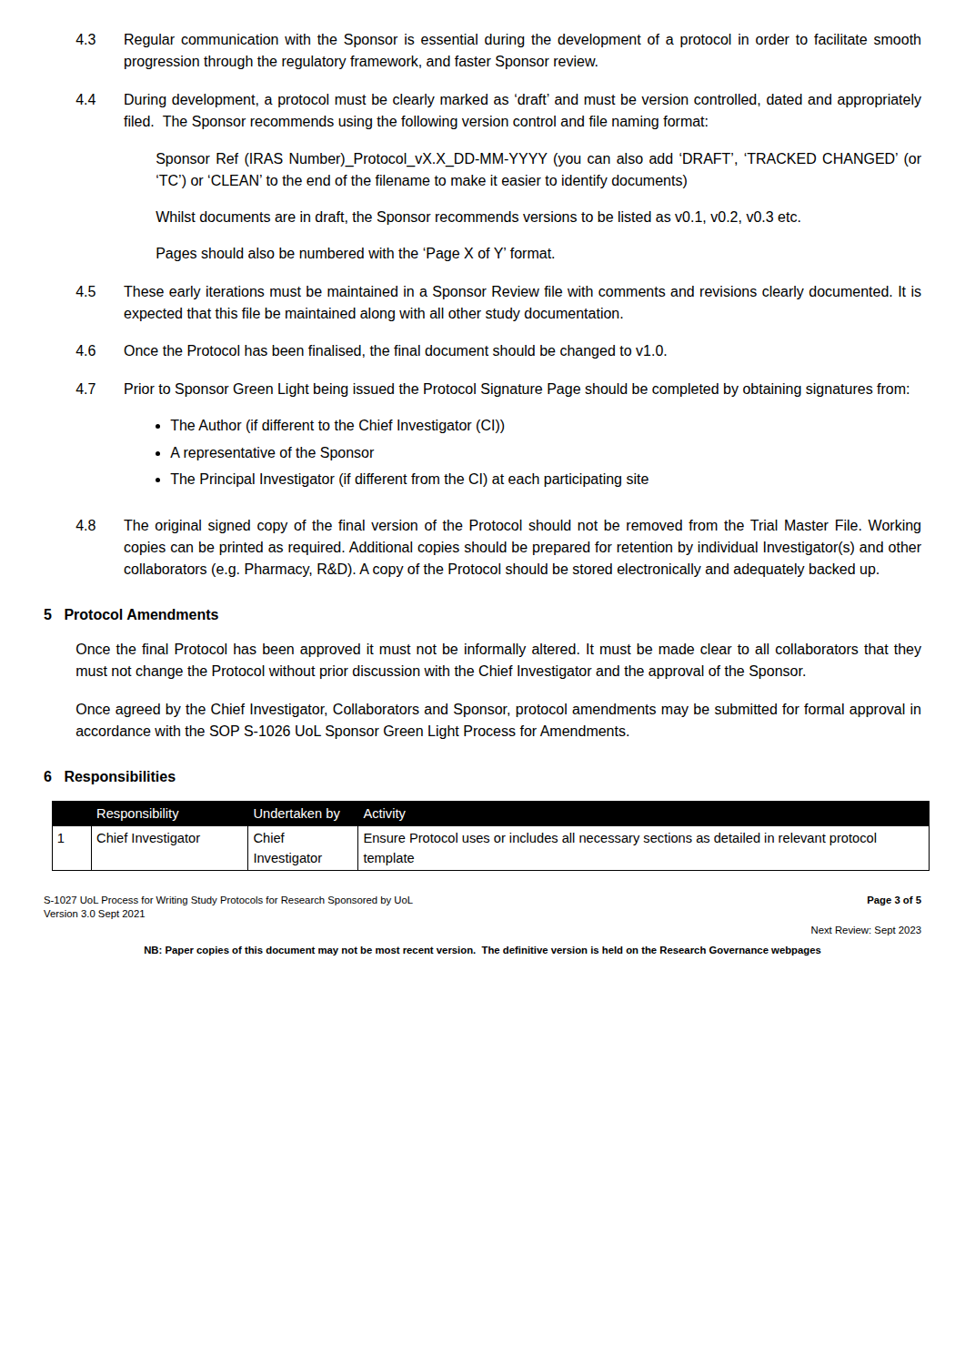4.3
Regular communication with the Sponsor is essential during the development of a protocol in order to facilitate smooth progression through the regulatory framework, and faster Sponsor review.
4.4
During development, a protocol must be clearly marked as ‘draft’ and must be version controlled, dated and appropriately filed. The Sponsor recommends using the following version control and file naming format:
Sponsor Ref (IRAS Number)_Protocol_vX.X_DD-MM-YYYY (you can also add ‘DRAFT’, ‘TRACKED CHANGED’ (or ‘TC’) or ‘CLEAN’ to the end of the filename to make it easier to identify documents)
Whilst documents are in draft, the Sponsor recommends versions to be listed as v0.1, v0.2, v0.3 etc.
Pages should also be numbered with the ‘Page X of Y’ format.
4.5
These early iterations must be maintained in a Sponsor Review file with comments and revisions clearly documented. It is expected that this file be maintained along with all other study documentation.
4.6
Once the Protocol has been finalised, the final document should be changed to v1.0.
4.7
Prior to Sponsor Green Light being issued the Protocol Signature Page should be completed by obtaining signatures from:
The Author (if different to the Chief Investigator (CI))
A representative of the Sponsor
The Principal Investigator (if different from the CI) at each participating site
4.8
The original signed copy of the final version of the Protocol should not be removed from the Trial Master File. Working copies can be printed as required. Additional copies should be prepared for retention by individual Investigator(s) and other collaborators (e.g. Pharmacy, R&D). A copy of the Protocol should be stored electronically and adequately backed up.
5 Protocol Amendments
Once the final Protocol has been approved it must not be informally altered. It must be made clear to all collaborators that they must not change the Protocol without prior discussion with the Chief Investigator and the approval of the Sponsor.
Once agreed by the Chief Investigator, Collaborators and Sponsor, protocol amendments may be submitted for formal approval in accordance with the SOP S-1026 UoL Sponsor Green Light Process for Amendments.
6 Responsibilities
| | Responsibility | Undertaken by | Activity |
| --- | --- | --- | --- |
| 1 | Chief Investigator | Chief Investigator | Ensure Protocol uses or includes all necessary sections as detailed in relevant protocol template |
S-1027 UoL Process for Writing Study Protocols for Research Sponsored by UoL
Version 3.0 Sept 2021
Page 3 of 5
Next Review: Sept 2023
NB: Paper copies of this document may not be most recent version. The definitive version is held on the Research Governance webpages